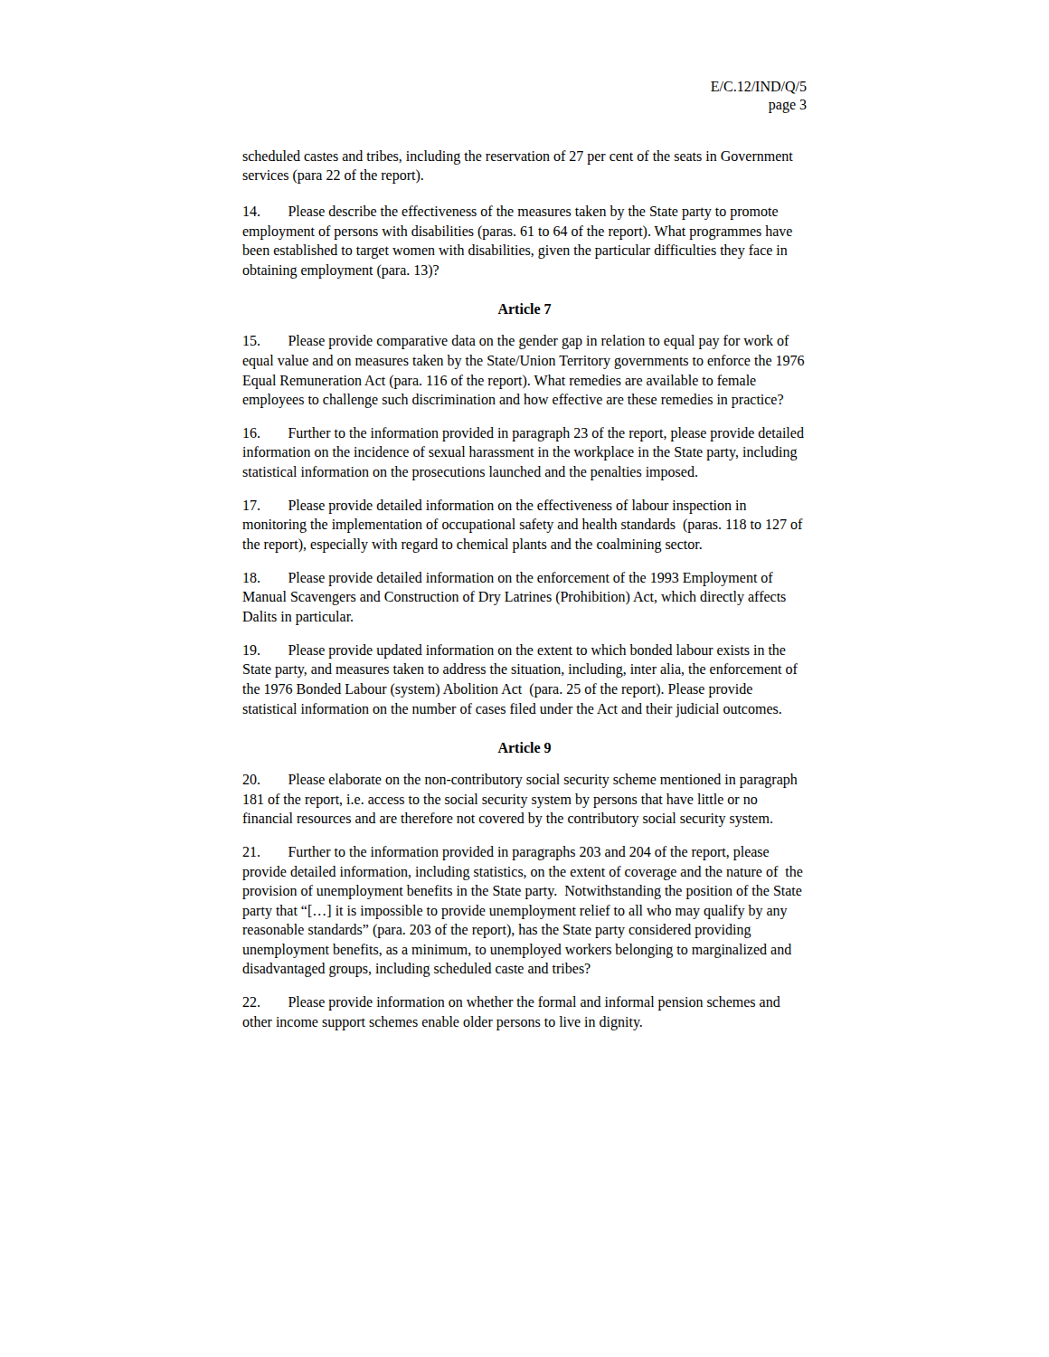E/C.12/IND/Q/5 page 3
scheduled castes and tribes, including the reservation of 27 per cent of the seats in Government services (para 22 of the report).
14. Please describe the effectiveness of the measures taken by the State party to promote employment of persons with disabilities (paras. 61 to 64 of the report). What programmes have been established to target women with disabilities, given the particular difficulties they face in obtaining employment (para. 13)?
Article 7
15. Please provide comparative data on the gender gap in relation to equal pay for work of equal value and on measures taken by the State/Union Territory governments to enforce the 1976 Equal Remuneration Act (para. 116 of the report). What remedies are available to female employees to challenge such discrimination and how effective are these remedies in practice?
16. Further to the information provided in paragraph 23 of the report, please provide detailed information on the incidence of sexual harassment in the workplace in the State party, including statistical information on the prosecutions launched and the penalties imposed.
17. Please provide detailed information on the effectiveness of labour inspection in monitoring the implementation of occupational safety and health standards (paras. 118 to 127 of the report), especially with regard to chemical plants and the coalmining sector.
18. Please provide detailed information on the enforcement of the 1993 Employment of Manual Scavengers and Construction of Dry Latrines (Prohibition) Act, which directly affects Dalits in particular.
19. Please provide updated information on the extent to which bonded labour exists in the State party, and measures taken to address the situation, including, inter alia, the enforcement of the 1976 Bonded Labour (system) Abolition Act (para. 25 of the report). Please provide statistical information on the number of cases filed under the Act and their judicial outcomes.
Article 9
20. Please elaborate on the non-contributory social security scheme mentioned in paragraph 181 of the report, i.e. access to the social security system by persons that have little or no financial resources and are therefore not covered by the contributory social security system.
21. Further to the information provided in paragraphs 203 and 204 of the report, please provide detailed information, including statistics, on the extent of coverage and the nature of the provision of unemployment benefits in the State party. Notwithstanding the position of the State party that “[…] it is impossible to provide unemployment relief to all who may qualify by any reasonable standards” (para. 203 of the report), has the State party considered providing unemployment benefits, as a minimum, to unemployed workers belonging to marginalized and disadvantaged groups, including scheduled caste and tribes?
22. Please provide information on whether the formal and informal pension schemes and other income support schemes enable older persons to live in dignity.